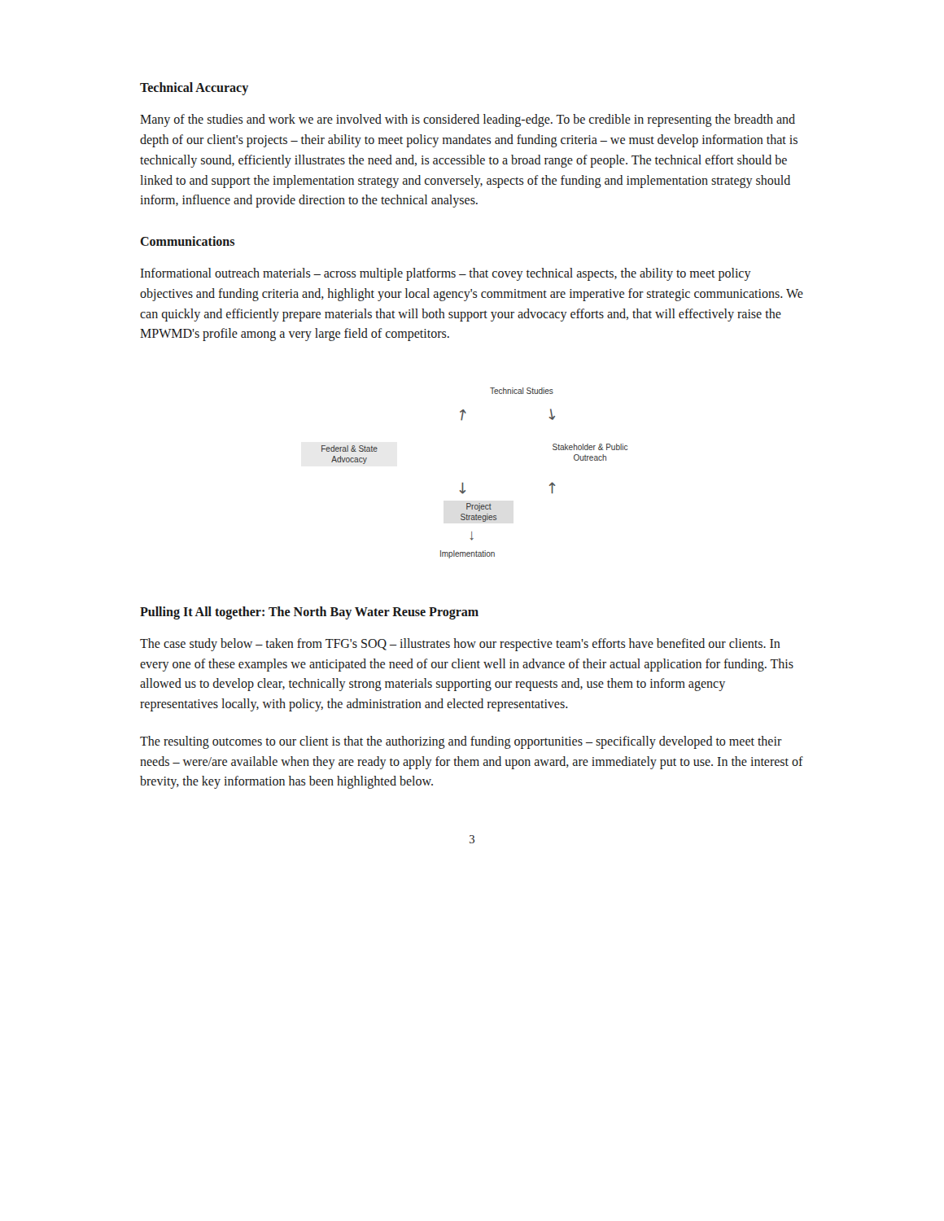Technical Accuracy
Many of the studies and work we are involved with is considered leading-edge. To be credible in representing the breadth and depth of our client's projects – their ability to meet policy mandates and funding criteria – we must develop information that is technically sound, efficiently illustrates the need and, is accessible to a broad range of people. The technical effort should be linked to and support the implementation strategy and conversely, aspects of the funding and implementation strategy should inform, influence and provide direction to the technical analyses.
Communications
Informational outreach materials – across multiple platforms – that covey technical aspects, the ability to meet policy objectives and funding criteria and, highlight your local agency's commitment are imperative for strategic communications. We can quickly and efficiently prepare materials that will both support your advocacy efforts and, that will effectively raise the MPWMD's profile among a very large field of competitors.
Technical Studies Stakeholder & Public
Outreach Federal & State
Advocacy Project
Strategies Implementation ↗ ↘ ↙ ↖ ↓
Pulling It All together: The North Bay Water Reuse Program
The case study below – taken from TFG's SOQ – illustrates how our respective team's efforts have benefited our clients. In every one of these examples we anticipated the need of our client well in advance of their actual application for funding. This allowed us to develop clear, technically strong materials supporting our requests and, use them to inform agency representatives locally, with policy, the administration and elected representatives.
The resulting outcomes to our client is that the authorizing and funding opportunities – specifically developed to meet their needs – were/are available when they are ready to apply for them and upon award, are immediately put to use. In the interest of brevity, the key information has been highlighted below.
3